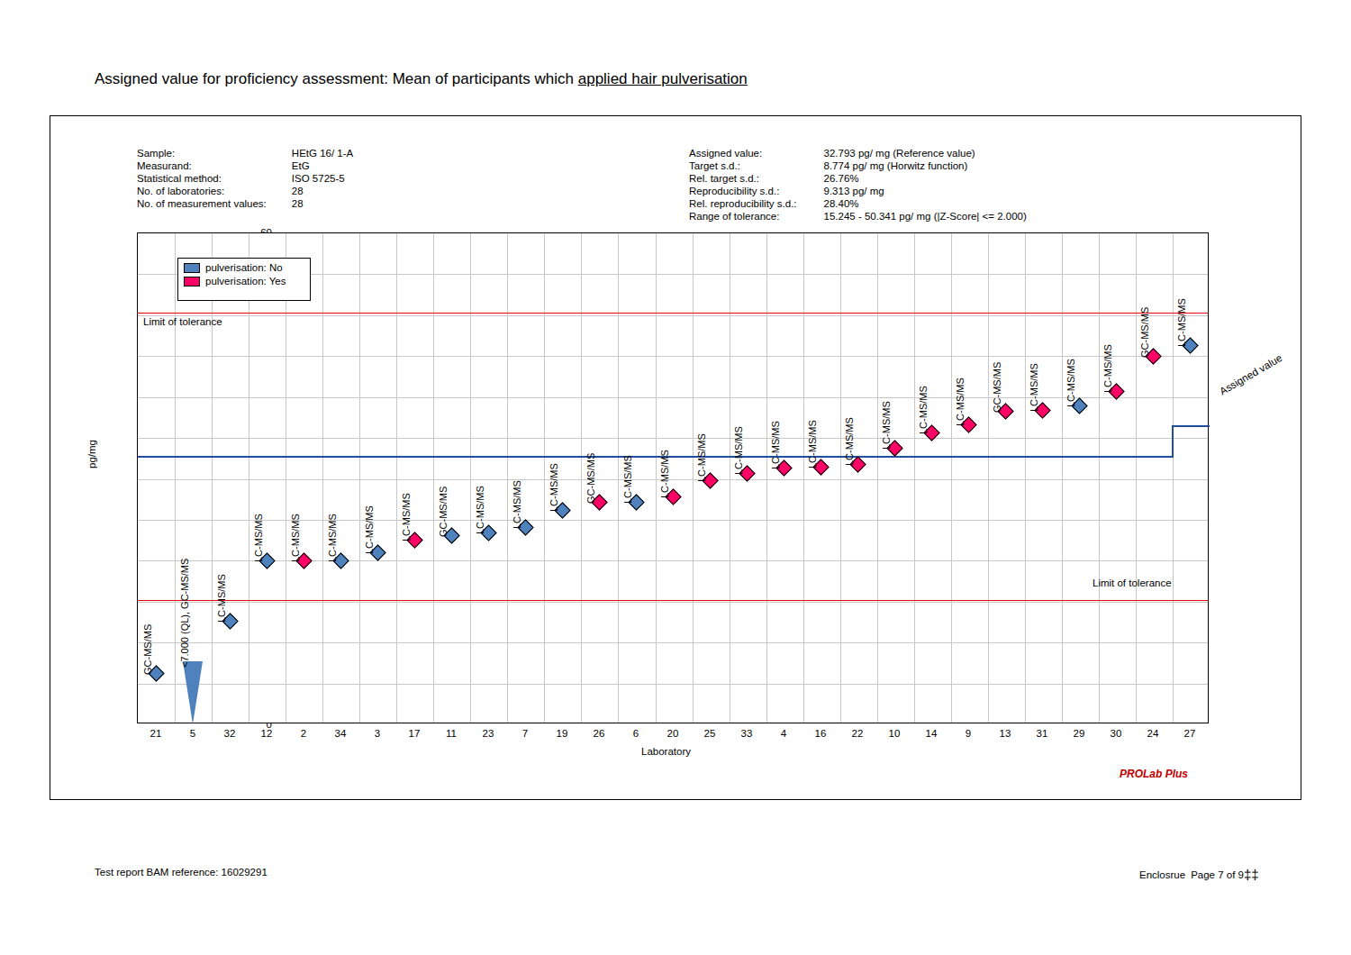Assigned value for proficiency assessment: Mean of participants which applied hair pulverisation
| Sample: | HEtG 16/ 1-A |
| Measurand: | EtG |
| Statistical method: | ISO 5725-5 |
| No. of laboratories: | 28 |
| No. of measurement values: | 28 |
| Assigned value: | 32.793 pg/ mg (Reference value) |
| Target s.d.: | 8.774 pg/ mg (Horwitz function) |
| Rel. target s.d.: | 26.76% |
| Reproducibility s.d.: | 9.313 pg/ mg |
| Rel. reproducibility s.d.: | 28.40% |
| Range of tolerance: | 15.245 - 50.341 pg/ mg (/Z-Score/ <= 2.000) |
pg/mg
60
55
50
45
40
35
30
25
20
15
10
5
0
Limit of tolerance
Limit of tolerance
pulverisation: No
pulverisation: Yes
GC-MS/MS
<7.000 (QL), GC-MS/MS
LC-MS/MS
LC-MS/MS
LC-MS/MS
LC-MS/MS
LC-MS/MS
LC-MS/MS
GC-MS/MS
LC-MS/MS
LC-MS/MS
LC-MS/MS
GC-MS/MS
LC-MS/MS
LC-MS/MS
LC-MS/MS
LC-MS/MS
LC-MS/MS
LC-MS/MS
LC-MS/MS
LC-MS/MS
LC-MS/MS
LC-MS/MS
GC-MS/MS
LC-MS/MS
LC-MS/MS
LC-MS/MS
GC-MS/MS
LC-MS/MS
Assigned value
21
5
32
12
2
34
3
17
11
23
7
19
26
6
20
25
33
4
16
22
10
14
9
13
31
29
30
24
27
Laboratory
PROLab Plus
Test report BAM reference: 16029291
EnclosruePage 7 of 9‡‡